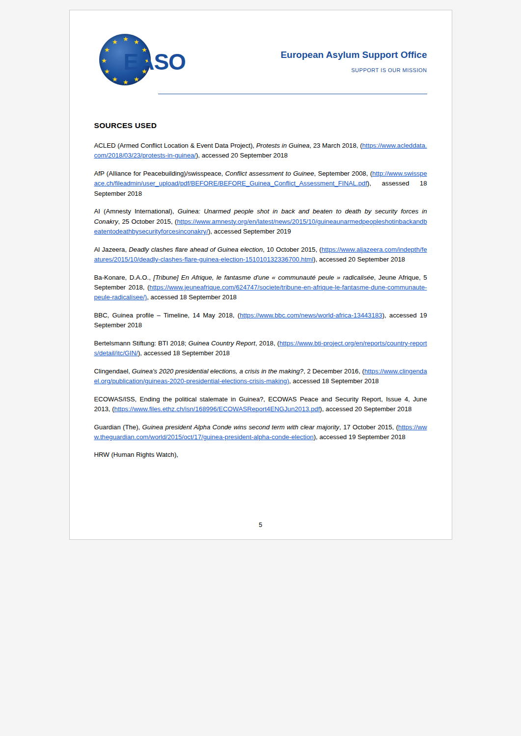★ ★ ★ ★ ★ ★ ★ ★ ★ ★ ★ ★
EASO
European Asylum Support Office
SUPPORT IS OUR MISSION
SOURCES USED
ACLED (Armed Conflict Location & Event Data Project), Protests in Guinea, 23 March 2018, (https://www.acleddata.com/2018/03/23/protests-in-guinea/), accessed 20 September 2018
AfP (Alliance for Peacebuilding)/swisspeace, Conflict assessment to Guinee, September 2008, (http://www.swisspeace.ch/fileadmin/user_upload/pdf/BEFORE/BEFORE_Guinea_Conflict_Assessment_FINAL.pdf), assessed 18 September 2018
AI (Amnesty International), Guinea: Unarmed people shot in back and beaten to death by security forces in Conakry, 25 October 2015, (https://www.amnesty.org/en/latest/news/2015/10/guineaunarmedpeopleshotinbackandbeatentodeathbysecurityforcesinconakry/), accessed September 2019
Al Jazeera, Deadly clashes flare ahead of Guinea election, 10 October 2015, (https://www.aljazeera.com/indepth/features/2015/10/deadly-clashes-flare-guinea-election-151010132336700.html), accessed 20 September 2018
Ba-Konare, D.A.O., [Tribune] En Afrique, le fantasme d'une « communauté peule » radicalisée, Jeune Afrique, 5 September 2018, (https://www.jeuneafrique.com/624747/societe/tribune-en-afrique-le-fantasme-dune-communaute-peule-radicalisee/), accessed 18 September 2018
BBC, Guinea profile – Timeline, 14 May 2018, (https://www.bbc.com/news/world-africa-13443183), accessed 19 September 2018
Bertelsmann Stiftung: BTI 2018; Guinea Country Report, 2018, (https://www.bti-project.org/en/reports/country-reports/detail/itc/GIN/), accessed 18 September 2018
Clingendael, Guinea's 2020 presidential elections, a crisis in the making?, 2 December 2016, (https://www.clingendael.org/publication/guineas-2020-presidential-elections-crisis-making), accessed 18 September 2018
ECOWAS/ISS, Ending the political stalemate in Guinea?, ECOWAS Peace and Security Report, Issue 4, June 2013, (https://www.files.ethz.ch/isn/168996/ECOWASReport4ENGJun2013.pdf), accessed 20 September 2018
Guardian (The), Guinea president Alpha Conde wins second term with clear majority, 17 October 2015, (https://www.theguardian.com/world/2015/oct/17/guinea-president-alpha-conde-election), accessed 19 September 2018
HRW (Human Rights Watch),
5